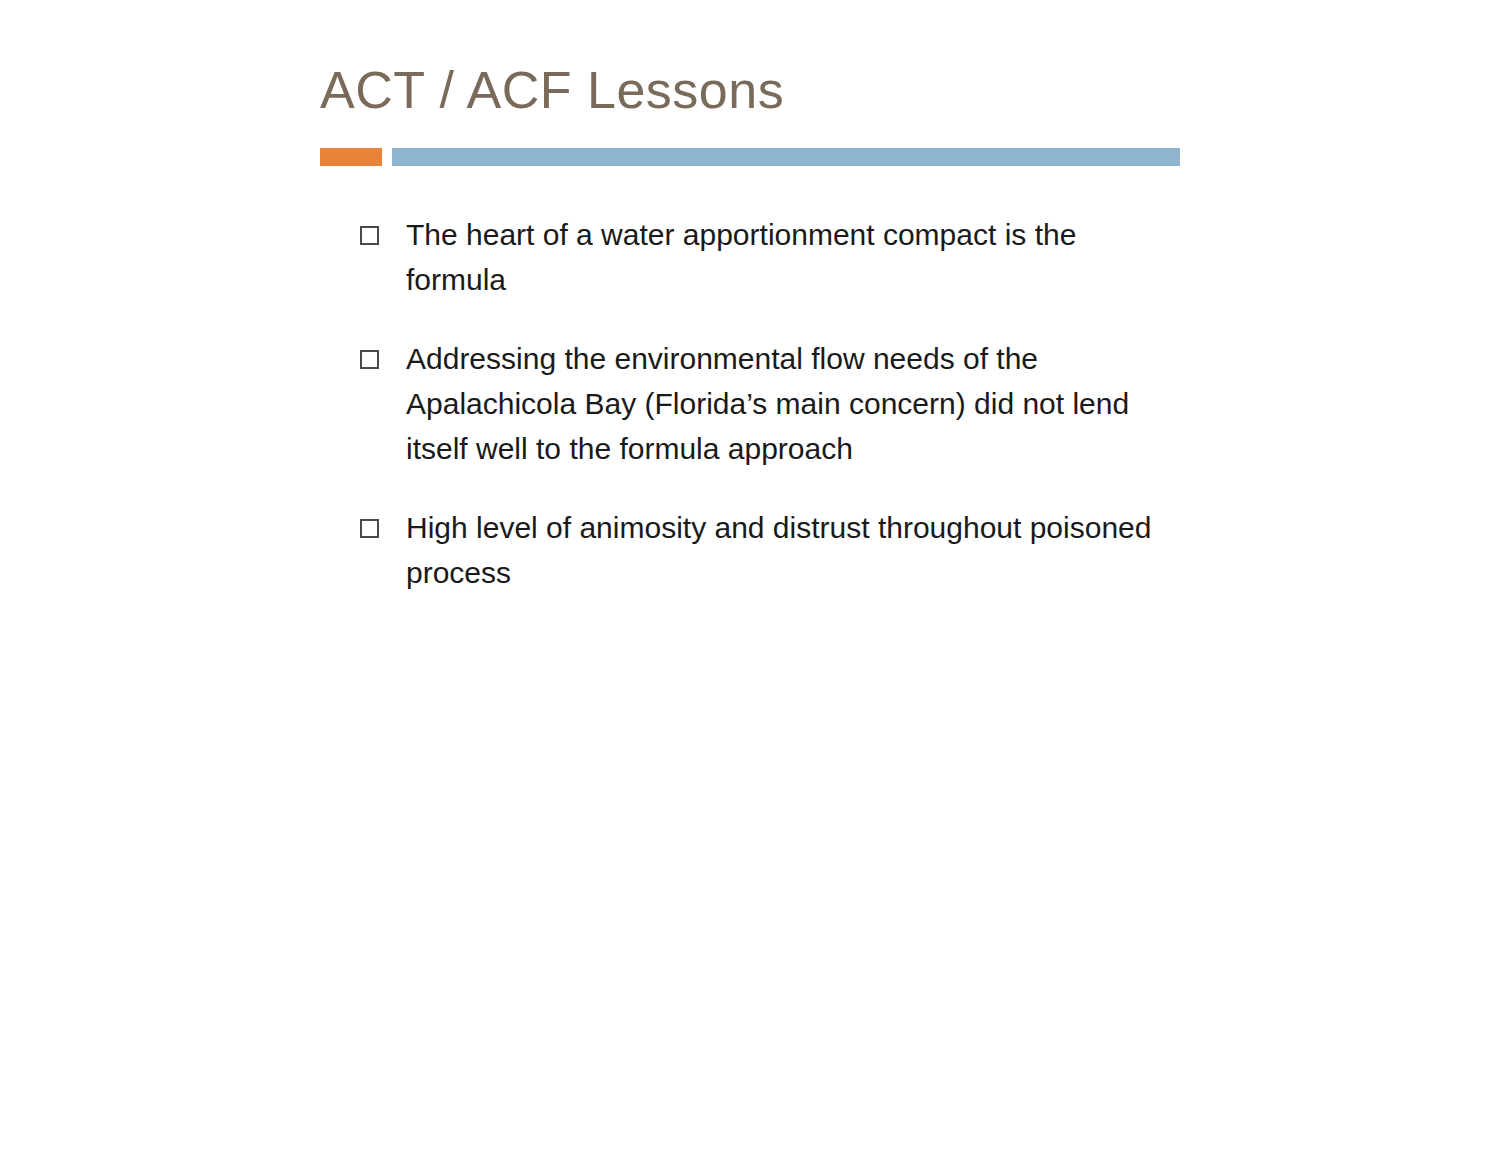ACT / ACF Lessons
The heart of a water apportionment compact is the formula
Addressing the environmental flow needs of the Apalachicola Bay (Florida’s main concern) did not lend itself well to the formula approach
High level of animosity and distrust throughout poisoned process